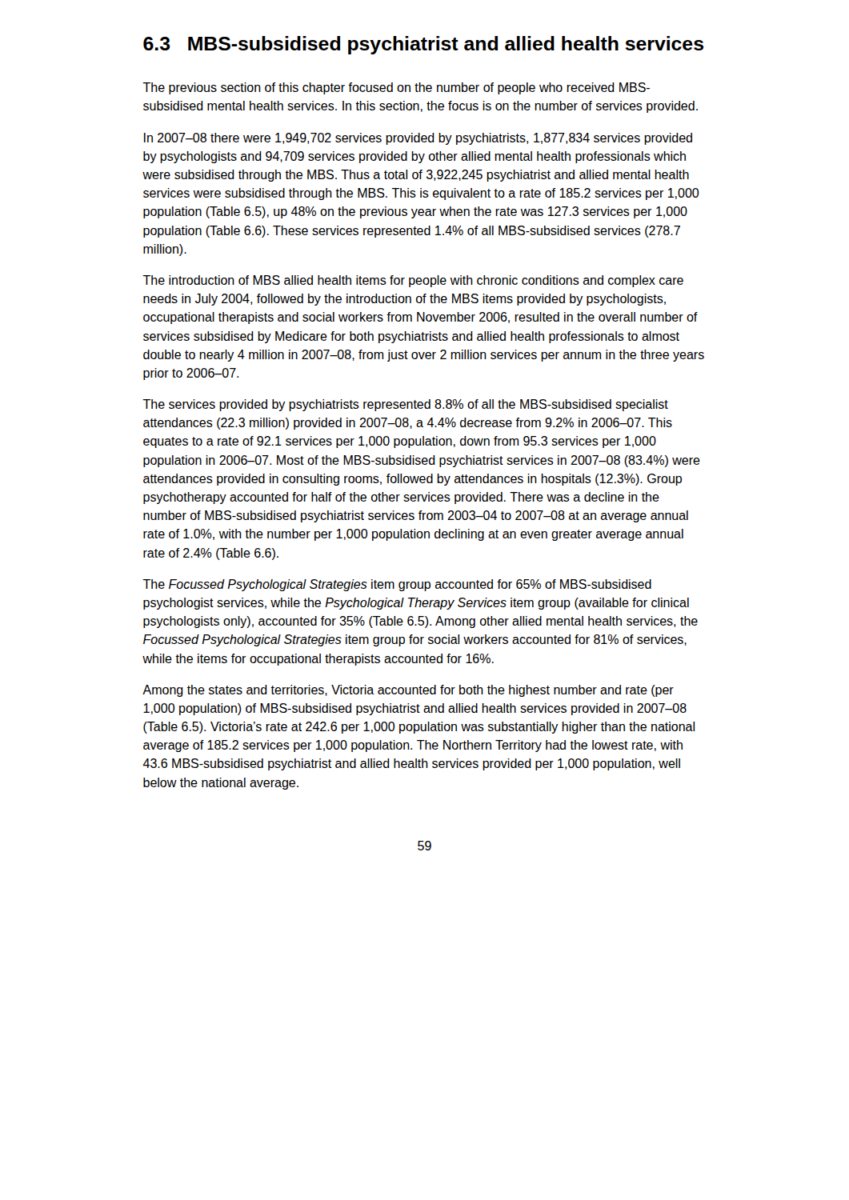6.3 MBS-subsidised psychiatrist and allied health services
The previous section of this chapter focused on the number of people who received MBS-subsidised mental health services. In this section, the focus is on the number of services provided.
In 2007–08 there were 1,949,702 services provided by psychiatrists, 1,877,834 services provided by psychologists and 94,709 services provided by other allied mental health professionals which were subsidised through the MBS. Thus a total of 3,922,245 psychiatrist and allied mental health services were subsidised through the MBS. This is equivalent to a rate of 185.2 services per 1,000 population (Table 6.5), up 48% on the previous year when the rate was 127.3 services per 1,000 population (Table 6.6). These services represented 1.4% of all MBS-subsidised services (278.7 million).
The introduction of MBS allied health items for people with chronic conditions and complex care needs in July 2004, followed by the introduction of the MBS items provided by psychologists, occupational therapists and social workers from November 2006, resulted in the overall number of services subsidised by Medicare for both psychiatrists and allied health professionals to almost double to nearly 4 million in 2007–08, from just over 2 million services per annum in the three years prior to 2006–07.
The services provided by psychiatrists represented 8.8% of all the MBS-subsidised specialist attendances (22.3 million) provided in 2007–08, a 4.4% decrease from 9.2% in 2006–07. This equates to a rate of 92.1 services per 1,000 population, down from 95.3 services per 1,000 population in 2006–07. Most of the MBS-subsidised psychiatrist services in 2007–08 (83.4%) were attendances provided in consulting rooms, followed by attendances in hospitals (12.3%). Group psychotherapy accounted for half of the other services provided. There was a decline in the number of MBS-subsidised psychiatrist services from 2003–04 to 2007–08 at an average annual rate of 1.0%, with the number per 1,000 population declining at an even greater average annual rate of 2.4% (Table 6.6).
The Focussed Psychological Strategies item group accounted for 65% of MBS-subsidised psychologist services, while the Psychological Therapy Services item group (available for clinical psychologists only), accounted for 35% (Table 6.5). Among other allied mental health services, the Focussed Psychological Strategies item group for social workers accounted for 81% of services, while the items for occupational therapists accounted for 16%.
Among the states and territories, Victoria accounted for both the highest number and rate (per 1,000 population) of MBS-subsidised psychiatrist and allied health services provided in 2007–08 (Table 6.5). Victoria’s rate at 242.6 per 1,000 population was substantially higher than the national average of 185.2 services per 1,000 population. The Northern Territory had the lowest rate, with 43.6 MBS-subsidised psychiatrist and allied health services provided per 1,000 population, well below the national average.
59